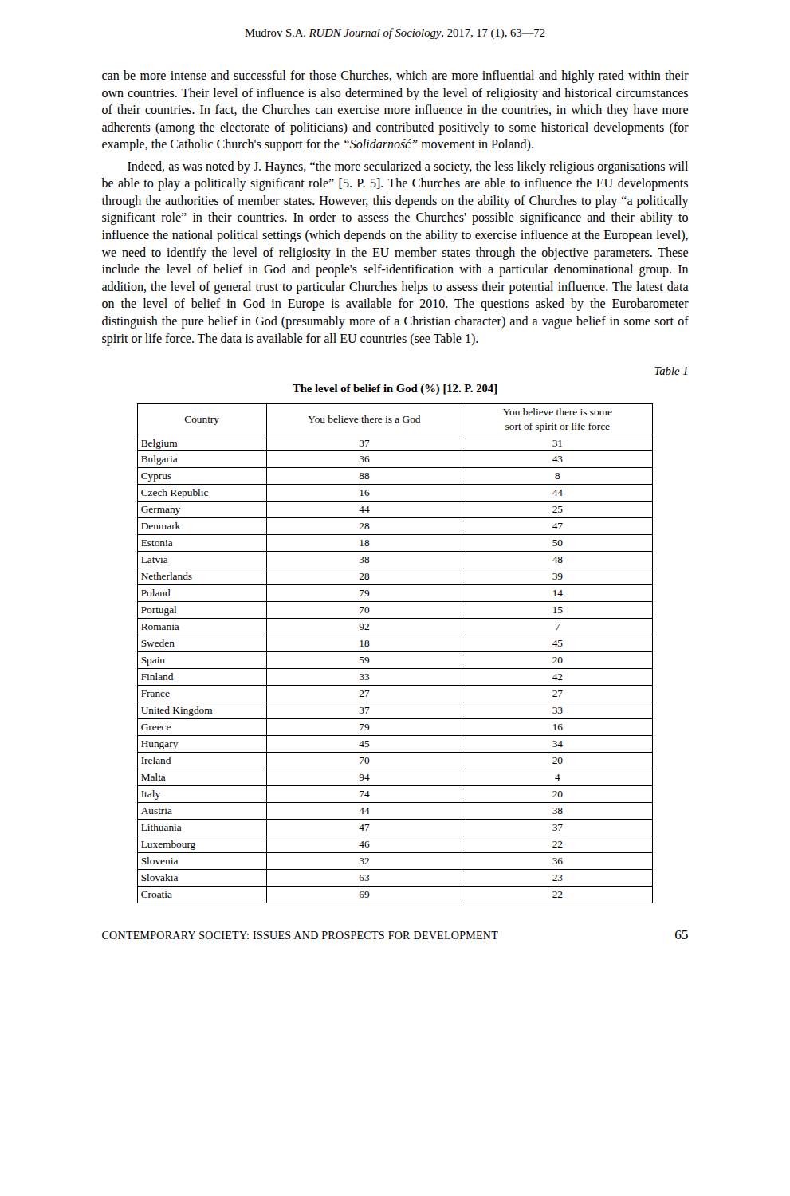Mudrov S.A. RUDN Journal of Sociology, 2017, 17 (1), 63—72
can be more intense and successful for those Churches, which are more influential and highly rated within their own countries. Their level of influence is also determined by the level of religiosity and historical circumstances of their countries. In fact, the Churches can exercise more influence in the countries, in which they have more adherents (among the electorate of politicians) and contributed positively to some historical developments (for example, the Catholic Church's support for the “Solidarność” movement in Poland).
Indeed, as was noted by J. Haynes, “the more secularized a society, the less likely religious organisations will be able to play a politically significant role” [5. P. 5]. The Churches are able to influence the EU developments through the authorities of member states. However, this depends on the ability of Churches to play “a politically significant role” in their countries. In order to assess the Churches' possible significance and their ability to influence the national political settings (which depends on the ability to exercise influence at the European level), we need to identify the level of religiosity in the EU member states through the objective parameters. These include the level of belief in God and people's self-identification with a particular denominational group. In addition, the level of general trust to particular Churches helps to assess their potential influence. The latest data on the level of belief in God in Europe is available for 2010. The questions asked by the Eurobarometer distinguish the pure belief in God (presumably more of a Christian character) and a vague belief in some sort of spirit or life force. The data is available for all EU countries (see Table 1).
Table 1
The level of belief in God (%) [12. P. 204]
| Country | You believe there is a God | You believe there is some sort of spirit or life force |
| --- | --- | --- |
| Belgium | 37 | 31 |
| Bulgaria | 36 | 43 |
| Cyprus | 88 | 8 |
| Czech Republic | 16 | 44 |
| Germany | 44 | 25 |
| Denmark | 28 | 47 |
| Estonia | 18 | 50 |
| Latvia | 38 | 48 |
| Netherlands | 28 | 39 |
| Poland | 79 | 14 |
| Portugal | 70 | 15 |
| Romania | 92 | 7 |
| Sweden | 18 | 45 |
| Spain | 59 | 20 |
| Finland | 33 | 42 |
| France | 27 | 27 |
| United Kingdom | 37 | 33 |
| Greece | 79 | 16 |
| Hungary | 45 | 34 |
| Ireland | 70 | 20 |
| Malta | 94 | 4 |
| Italy | 74 | 20 |
| Austria | 44 | 38 |
| Lithuania | 47 | 37 |
| Luxembourg | 46 | 22 |
| Slovenia | 32 | 36 |
| Slovakia | 63 | 23 |
| Croatia | 69 | 22 |
CONTEMPORARY SOCIETY: ISSUES AND PROSPECTS FOR DEVELOPMENT
65